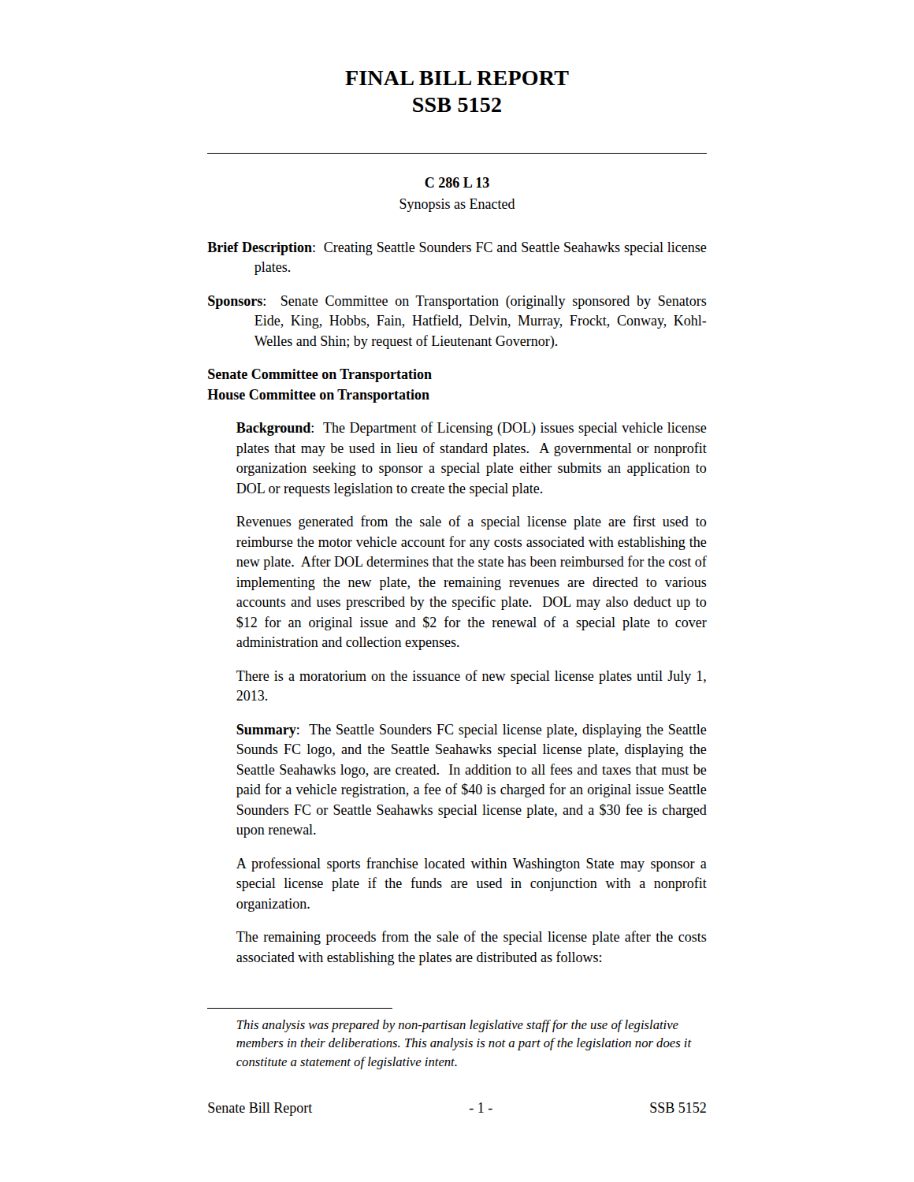FINAL BILL REPORT
SSB 5152
C 286 L 13
Synopsis as Enacted
Brief Description: Creating Seattle Sounders FC and Seattle Seahawks special license plates.
Sponsors: Senate Committee on Transportation (originally sponsored by Senators Eide, King, Hobbs, Fain, Hatfield, Delvin, Murray, Frockt, Conway, Kohl-Welles and Shin; by request of Lieutenant Governor).
Senate Committee on Transportation
House Committee on Transportation
Background: The Department of Licensing (DOL) issues special vehicle license plates that may be used in lieu of standard plates. A governmental or nonprofit organization seeking to sponsor a special plate either submits an application to DOL or requests legislation to create the special plate.
Revenues generated from the sale of a special license plate are first used to reimburse the motor vehicle account for any costs associated with establishing the new plate. After DOL determines that the state has been reimbursed for the cost of implementing the new plate, the remaining revenues are directed to various accounts and uses prescribed by the specific plate. DOL may also deduct up to $12 for an original issue and $2 for the renewal of a special plate to cover administration and collection expenses.
There is a moratorium on the issuance of new special license plates until July 1, 2013.
Summary: The Seattle Sounders FC special license plate, displaying the Seattle Sounds FC logo, and the Seattle Seahawks special license plate, displaying the Seattle Seahawks logo, are created. In addition to all fees and taxes that must be paid for a vehicle registration, a fee of $40 is charged for an original issue Seattle Sounders FC or Seattle Seahawks special license plate, and a $30 fee is charged upon renewal.
A professional sports franchise located within Washington State may sponsor a special license plate if the funds are used in conjunction with a nonprofit organization.
The remaining proceeds from the sale of the special license plate after the costs associated with establishing the plates are distributed as follows:
This analysis was prepared by non-partisan legislative staff for the use of legislative members in their deliberations. This analysis is not a part of the legislation nor does it constitute a statement of legislative intent.
Senate Bill Report
- 1 -
SSB 5152